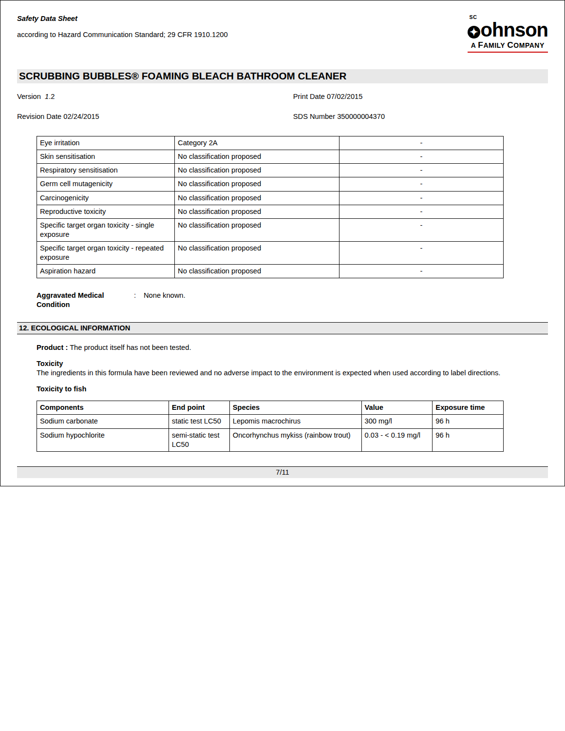Safety Data Sheet
according to Hazard Communication Standard; 29 CFR 1910.1200
SC
✦ohnson
A FAMILY COMPANY
SCRUBBING BUBBLES® FOAMING BLEACH BATHROOM CLEANER
Version 1.2 Print Date 07/02/2015
Revision Date 02/24/2015 SDS Number 350000004370
| Eye irritation | Category 2A | - |
| Skin sensitisation | No classification proposed | - |
| Respiratory sensitisation | No classification proposed | - |
| Germ cell mutagenicity | No classification proposed | - |
| Carcinogenicity | No classification proposed | - |
| Reproductive toxicity | No classification proposed | - |
| Specific target organ toxicity - single exposure | No classification proposed | - |
| Specific target organ toxicity - repeated exposure | No classification proposed | - |
| Aspiration hazard | No classification proposed | - |
Aggravated Medical Condition
:
None known.
12. ECOLOGICAL INFORMATION
Product : The product itself has not been tested.
Toxicity
The ingredients in this formula have been reviewed and no adverse impact to the environment is expected when used according to label directions.
Toxicity to fish
| Components | End point | Species | Value | Exposure time |
| --- | --- | --- | --- | --- |
| Sodium carbonate | static test LC50 | Lepomis macrochirus | 300 mg/l | 96 h |
| Sodium hypochlorite | semi-static test LC50 | Oncorhynchus mykiss (rainbow trout) | 0.03 - < 0.19 mg/l | 96 h |
7/11